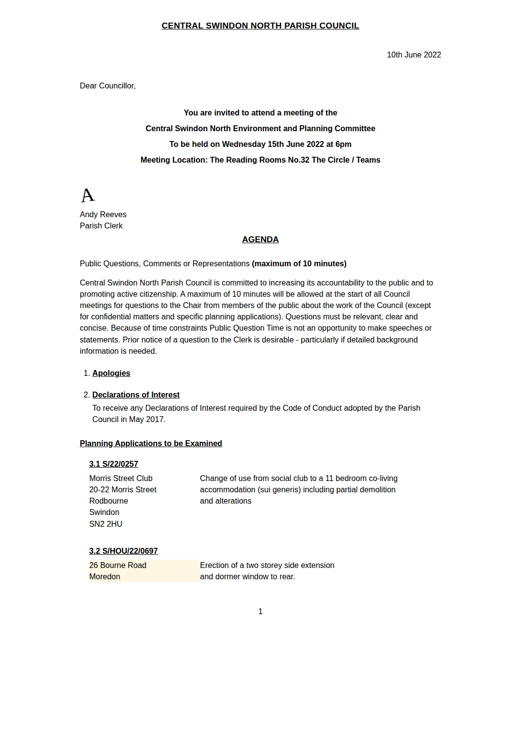CENTRAL SWINDON NORTH PARISH COUNCIL
10th June 2022
Dear Councillor,
You are invited to attend a meeting of the
Central Swindon North Environment and Planning Committee
To be held on Wednesday 15th June 2022 at 6pm
Meeting Location: The Reading Rooms No.32 The Circle / Teams
A
Andy Reeves
Parish Clerk
AGENDA
Public Questions, Comments or Representations (maximum of 10 minutes)
Central Swindon North Parish Council is committed to increasing its accountability to the public and to promoting active citizenship. A maximum of 10 minutes will be allowed at the start of all Council meetings for questions to the Chair from members of the public about the work of the Council (except for confidential matters and specific planning applications). Questions must be relevant, clear and concise. Because of time constraints Public Question Time is not an opportunity to make speeches or statements. Prior notice of a question to the Clerk is desirable - particularly if detailed background information is needed.
Apologies
Declarations of Interest
To receive any Declarations of Interest required by the Code of Conduct adopted by the Parish Council in May 2017.
Planning Applications to be Examined
3.1 S/22/0257
| Morris Street Club | Change of use from social club to a 11 bedroom co-living |
| 20-22 Morris Street | accommodation (sui generis) including partial demolition |
| Rodbourne | and alterations |
| Swindon | |
| SN2 2HU | |
3.2 S/HOU/22/0697
| 26 Bourne Road | Erection of a two storey side extension |
| Moredon | and dormer window to rear. |
1